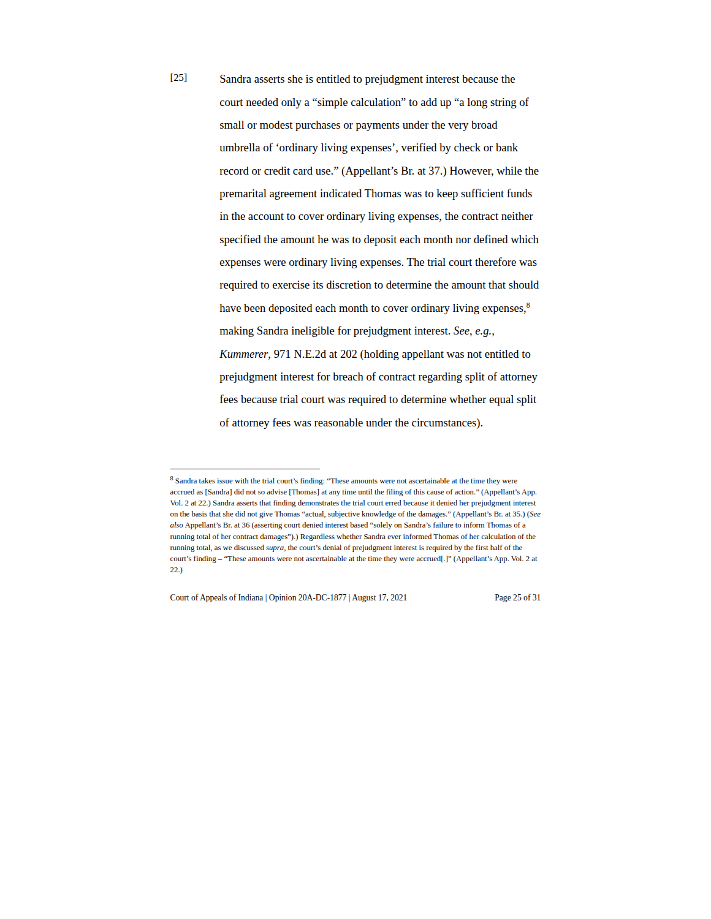[25]
Sandra asserts she is entitled to prejudgment interest because the court needed only a “simple calculation” to add up “a long string of small or modest purchases or payments under the very broad umbrella of ‘ordinary living expenses’, verified by check or bank record or credit card use.” (Appellant’s Br. at 37.) However, while the premarital agreement indicated Thomas was to keep sufficient funds in the account to cover ordinary living expenses, the contract neither specified the amount he was to deposit each month nor defined which expenses were ordinary living expenses. The trial court therefore was required to exercise its discretion to determine the amount that should have been deposited each month to cover ordinary living expenses,8 making Sandra ineligible for prejudgment interest. See, e.g., Kummerer, 971 N.E.2d at 202 (holding appellant was not entitled to prejudgment interest for breach of contract regarding split of attorney fees because trial court was required to determine whether equal split of attorney fees was reasonable under the circumstances).
8 Sandra takes issue with the trial court’s finding: “These amounts were not ascertainable at the time they were accrued as [Sandra] did not so advise [Thomas] at any time until the filing of this cause of action.” (Appellant’s App. Vol. 2 at 22.) Sandra asserts that finding demonstrates the trial court erred because it denied her prejudgment interest on the basis that she did not give Thomas “actual, subjective knowledge of the damages.” (Appellant’s Br. at 35.) (See also Appellant’s Br. at 36 (asserting court denied interest based “solely on Sandra’s failure to inform Thomas of a running total of her contract damages”).) Regardless whether Sandra ever informed Thomas of her calculation of the running total, as we discussed supra, the court’s denial of prejudgment interest is required by the first half of the court’s finding – “These amounts were not ascertainable at the time they were accrued[.]” (Appellant’s App. Vol. 2 at 22.)
Court of Appeals of Indiana | Opinion 20A-DC-1877 | August 17, 2021
Page 25 of 31